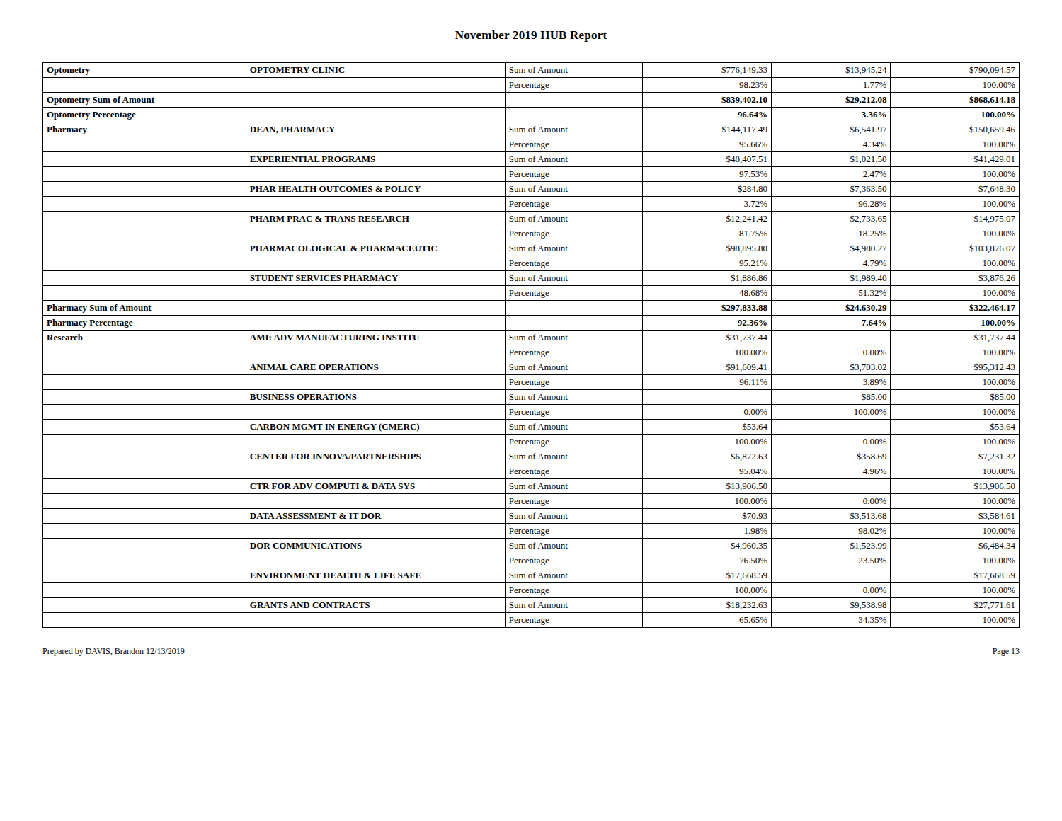November 2019 HUB Report
| Optometry | OPTOMETRY CLINIC | Sum of Amount | $776,149.33 | $13,945.24 | $790,094.57 |
| | | Percentage | 98.23% | 1.77% | 100.00% |
| Optometry Sum of Amount | | | $839,402.10 | $29,212.08 | $868,614.18 |
| Optometry Percentage | | | 96.64% | 3.36% | 100.00% |
| Pharmacy | DEAN, PHARMACY | Sum of Amount | $144,117.49 | $6,541.97 | $150,659.46 |
| | | Percentage | 95.66% | 4.34% | 100.00% |
| | EXPERIENTIAL PROGRAMS | Sum of Amount | $40,407.51 | $1,021.50 | $41,429.01 |
| | | Percentage | 97.53% | 2.47% | 100.00% |
| | PHAR HEALTH OUTCOMES & POLICY | Sum of Amount | $284.80 | $7,363.50 | $7,648.30 |
| | | Percentage | 3.72% | 96.28% | 100.00% |
| | PHARM PRAC & TRANS RESEARCH | Sum of Amount | $12,241.42 | $2,733.65 | $14,975.07 |
| | | Percentage | 81.75% | 18.25% | 100.00% |
| | PHARMACOLOGICAL & PHARMACEUTIC | Sum of Amount | $98,895.80 | $4,980.27 | $103,876.07 |
| | | Percentage | 95.21% | 4.79% | 100.00% |
| | STUDENT SERVICES PHARMACY | Sum of Amount | $1,886.86 | $1,989.40 | $3,876.26 |
| | | Percentage | 48.68% | 51.32% | 100.00% |
| Pharmacy Sum of Amount | | | $297,833.88 | $24,630.29 | $322,464.17 |
| Pharmacy Percentage | | | 92.36% | 7.64% | 100.00% |
| Research | AMI: ADV MANUFACTURING INSTITU | Sum of Amount | $31,737.44 | | $31,737.44 |
| | | Percentage | 100.00% | 0.00% | 100.00% |
| | ANIMAL CARE OPERATIONS | Sum of Amount | $91,609.41 | $3,703.02 | $95,312.43 |
| | | Percentage | 96.11% | 3.89% | 100.00% |
| | BUSINESS OPERATIONS | Sum of Amount | | $85.00 | $85.00 |
| | | Percentage | 0.00% | 100.00% | 100.00% |
| | CARBON MGMT IN ENERGY (CMERC) | Sum of Amount | $53.64 | | $53.64 |
| | | Percentage | 100.00% | 0.00% | 100.00% |
| | CENTER FOR INNOVA/PARTNERSHIPS | Sum of Amount | $6,872.63 | $358.69 | $7,231.32 |
| | | Percentage | 95.04% | 4.96% | 100.00% |
| | CTR FOR ADV COMPUTI & DATA SYS | Sum of Amount | $13,906.50 | | $13,906.50 |
| | | Percentage | 100.00% | 0.00% | 100.00% |
| | DATA ASSESSMENT & IT DOR | Sum of Amount | $70.93 | $3,513.68 | $3,584.61 |
| | | Percentage | 1.98% | 98.02% | 100.00% |
| | DOR COMMUNICATIONS | Sum of Amount | $4,960.35 | $1,523.99 | $6,484.34 |
| | | Percentage | 76.50% | 23.50% | 100.00% |
| | ENVIRONMENT HEALTH & LIFE SAFE | Sum of Amount | $17,668.59 | | $17,668.59 |
| | | Percentage | 100.00% | 0.00% | 100.00% |
| | GRANTS AND CONTRACTS | Sum of Amount | $18,232.63 | $9,538.98 | $27,771.61 |
| | | Percentage | 65.65% | 34.35% | 100.00% |
Prepared by DAVIS, Brandon 12/13/2019 Page 13